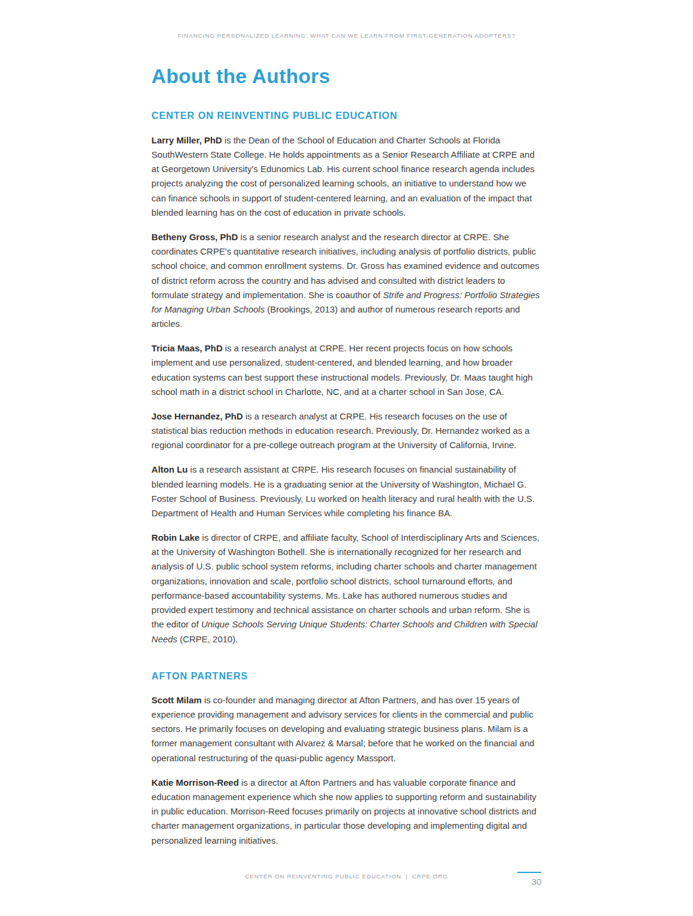Financing Personalized Learning: What Can We Learn from First-Generation Adopters?
About the Authors
Center on Reinventing Public Education
Larry Miller, PhD is the Dean of the School of Education and Charter Schools at Florida SouthWestern State College. He holds appointments as a Senior Research Affiliate at CRPE and at Georgetown University's Edunomics Lab. His current school finance research agenda includes projects analyzing the cost of personalized learning schools, an initiative to understand how we can finance schools in support of student-centered learning, and an evaluation of the impact that blended learning has on the cost of education in private schools.
Betheny Gross, PhD is a senior research analyst and the research director at CRPE. She coordinates CRPE's quantitative research initiatives, including analysis of portfolio districts, public school choice, and common enrollment systems. Dr. Gross has examined evidence and outcomes of district reform across the country and has advised and consulted with district leaders to formulate strategy and implementation. She is coauthor of Strife and Progress: Portfolio Strategies for Managing Urban Schools (Brookings, 2013) and author of numerous research reports and articles.
Tricia Maas, PhD is a research analyst at CRPE. Her recent projects focus on how schools implement and use personalized, student-centered, and blended learning, and how broader education systems can best support these instructional models. Previously, Dr. Maas taught high school math in a district school in Charlotte, NC, and at a charter school in San Jose, CA.
Jose Hernandez, PhD is a research analyst at CRPE. His research focuses on the use of statistical bias reduction methods in education research. Previously, Dr. Hernandez worked as a regional coordinator for a pre-college outreach program at the University of California, Irvine.
Alton Lu is a research assistant at CRPE. His research focuses on financial sustainability of blended learning models. He is a graduating senior at the University of Washington, Michael G. Foster School of Business. Previously, Lu worked on health literacy and rural health with the U.S. Department of Health and Human Services while completing his finance BA.
Robin Lake is director of CRPE, and affiliate faculty, School of Interdisciplinary Arts and Sciences, at the University of Washington Bothell. She is internationally recognized for her research and analysis of U.S. public school system reforms, including charter schools and charter management organizations, innovation and scale, portfolio school districts, school turnaround efforts, and performance-based accountability systems. Ms. Lake has authored numerous studies and provided expert testimony and technical assistance on charter schools and urban reform. She is the editor of Unique Schools Serving Unique Students: Charter Schools and Children with Special Needs (CRPE, 2010).
Afton Partners
Scott Milam is co-founder and managing director at Afton Partners, and has over 15 years of experience providing management and advisory services for clients in the commercial and public sectors. He primarily focuses on developing and evaluating strategic business plans. Milam is a former management consultant with Alvarez & Marsal; before that he worked on the financial and operational restructuring of the quasi-public agency Massport.
Katie Morrison-Reed is a director at Afton Partners and has valuable corporate finance and education management experience which she now applies to supporting reform and sustainability in public education. Morrison-Reed focuses primarily on projects at innovative school districts and charter management organizations, in particular those developing and implementing digital and personalized learning initiatives.
Center on Reinventing Public Education | crpe.org
30